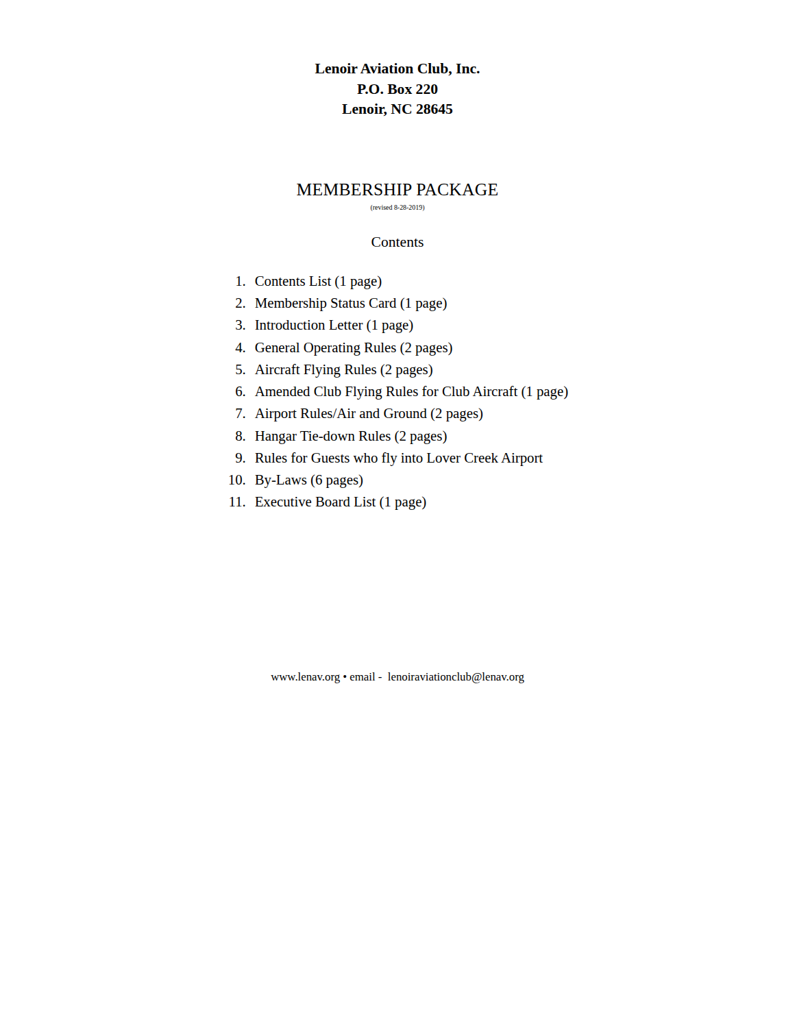Lenoir Aviation Club, Inc.
P.O. Box 220
Lenoir, NC 28645
MEMBERSHIP PACKAGE
(revised 8-28-2019)
Contents
Contents List (1 page)
Membership Status Card (1 page)
Introduction Letter (1 page)
General Operating Rules (2 pages)
Aircraft Flying Rules (2 pages)
Amended Club Flying Rules for Club Aircraft (1 page)
Airport Rules/Air and Ground (2 pages)
Hangar Tie-down Rules (2 pages)
Rules for Guests who fly into Lover Creek Airport
By-Laws (6 pages)
Executive Board List (1 page)
www.lenav.org • email - lenoiraviationclub@lenav.org